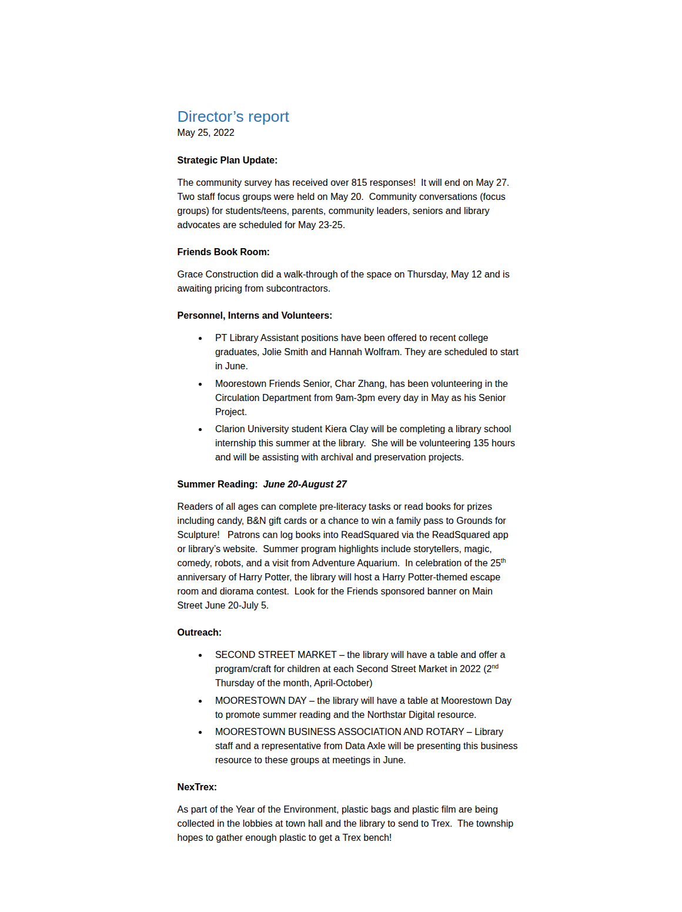Director’s report
May 25, 2022
Strategic Plan Update:
The community survey has received over 815 responses! It will end on May 27. Two staff focus groups were held on May 20. Community conversations (focus groups) for students/teens, parents, community leaders, seniors and library advocates are scheduled for May 23-25.
Friends Book Room:
Grace Construction did a walk-through of the space on Thursday, May 12 and is awaiting pricing from subcontractors.
Personnel, Interns and Volunteers:
PT Library Assistant positions have been offered to recent college graduates, Jolie Smith and Hannah Wolfram. They are scheduled to start in June.
Moorestown Friends Senior, Char Zhang, has been volunteering in the Circulation Department from 9am-3pm every day in May as his Senior Project.
Clarion University student Kiera Clay will be completing a library school internship this summer at the library. She will be volunteering 135 hours and will be assisting with archival and preservation projects.
Summer Reading: June 20-August 27
Readers of all ages can complete pre-literacy tasks or read books for prizes including candy, B&N gift cards or a chance to win a family pass to Grounds for Sculpture! Patrons can log books into ReadSquared via the ReadSquared app or library’s website. Summer program highlights include storytellers, magic, comedy, robots, and a visit from Adventure Aquarium. In celebration of the 25th anniversary of Harry Potter, the library will host a Harry Potter-themed escape room and diorama contest. Look for the Friends sponsored banner on Main Street June 20-July 5.
Outreach:
SECOND STREET MARKET – the library will have a table and offer a program/craft for children at each Second Street Market in 2022 (2nd Thursday of the month, April-October)
MOORESTOWN DAY – the library will have a table at Moorestown Day to promote summer reading and the Northstar Digital resource.
MOORESTOWN BUSINESS ASSOCIATION AND ROTARY – Library staff and a representative from Data Axle will be presenting this business resource to these groups at meetings in June.
NexTrex:
As part of the Year of the Environment, plastic bags and plastic film are being collected in the lobbies at town hall and the library to send to Trex. The township hopes to gather enough plastic to get a Trex bench!